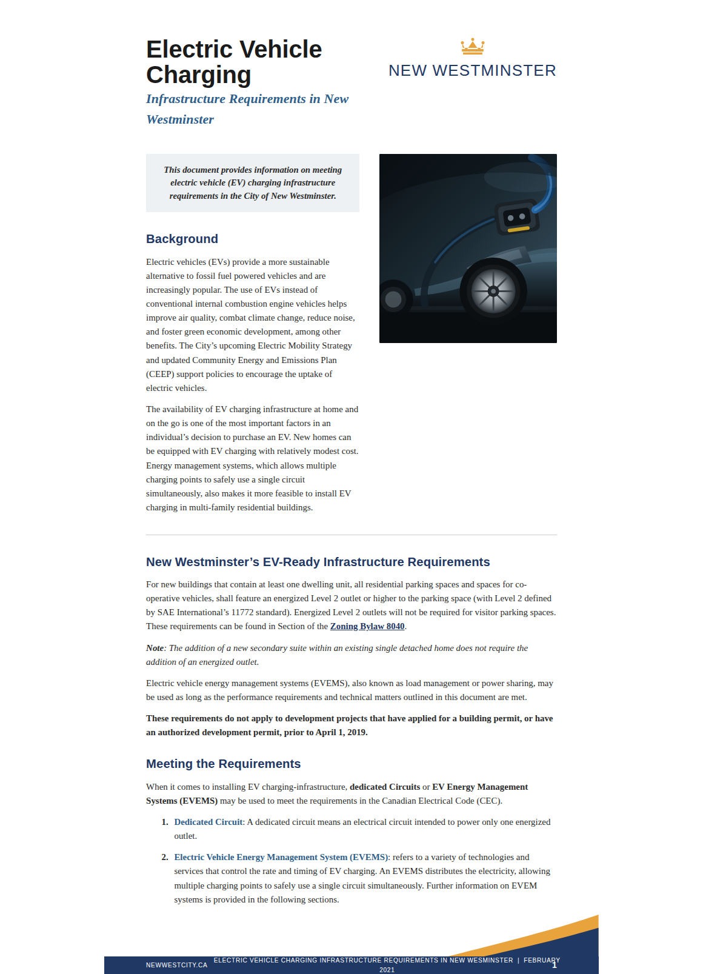Electric Vehicle Charging
Infrastructure Requirements in New Westminster
NEW WESTMINSTER
This document provides information on meeting electric vehicle (EV) charging infrastructure requirements in the City of New Westminster.
Background
Electric vehicles (EVs) provide a more sustainable alternative to fossil fuel powered vehicles and are increasingly popular. The use of EVs instead of conventional internal combustion engine vehicles helps improve air quality, combat climate change, reduce noise, and foster green economic development, among other benefits. The City’s upcoming Electric Mobility Strategy and updated Community Energy and Emissions Plan (CEEP) support policies to encourage the uptake of electric vehicles.
The availability of EV charging infrastructure at home and on the go is one of the most important factors in an individual’s decision to purchase an EV. New homes can be equipped with EV charging with relatively modest cost. Energy management systems, which allows multiple charging points to safely use a single circuit simultaneously, also makes it more feasible to install EV charging in multi-family residential buildings.
New Westminster’s EV-Ready Infrastructure Requirements
For new buildings that contain at least one dwelling unit, all residential parking spaces and spaces for co-operative vehicles, shall feature an energized Level 2 outlet or higher to the parking space (with Level 2 defined by SAE International’s 11772 standard). Energized Level 2 outlets will not be required for visitor parking spaces. These requirements can be found in Section of the Zoning Bylaw 8040.
Note: The addition of a new secondary suite within an existing single detached home does not require the addition of an energized outlet.
Electric vehicle energy management systems (EVEMS), also known as load management or power sharing, may be used as long as the performance requirements and technical matters outlined in this document are met.
These requirements do not apply to development projects that have applied for a building permit, or have an authorized development permit, prior to April 1, 2019.
Meeting the Requirements
When it comes to installing EV charging-infrastructure, dedicated Circuits or EV Energy Management Systems (EVEMS) may be used to meet the requirements in the Canadian Electrical Code (CEC).
Dedicated Circuit: A dedicated circuit means an electrical circuit intended to power only one energized outlet.
Electric Vehicle Energy Management System (EVEMS): refers to a variety of technologies and services that control the rate and timing of EV charging. An EVEMS distributes the electricity, allowing multiple charging points to safely use a single circuit simultaneously. Further information on EVEM systems is provided in the following sections.
NEWWESTCITY.CA
ELECTRIC VEHICLE CHARGING INFRASTRUCTURE REQUIREMENTS IN NEW WESMINSTER | FEBRUARY 2021
1